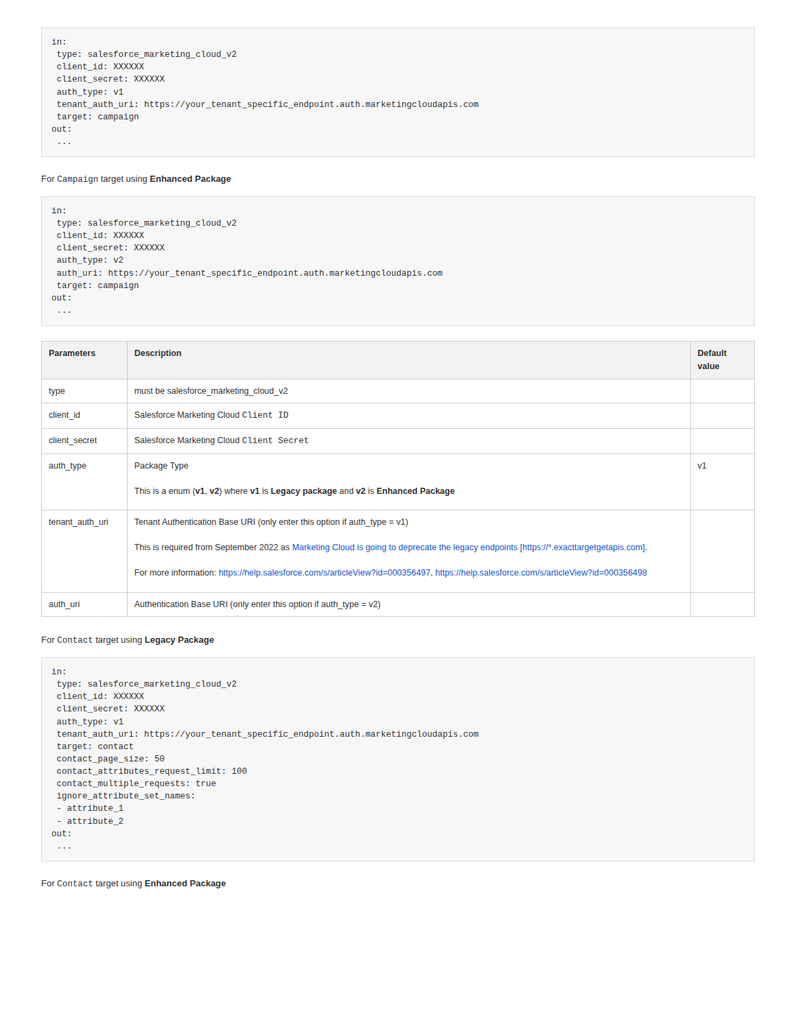in:
 type: salesforce_marketing_cloud_v2
 client_id: XXXXXX
 client_secret: XXXXXX
 auth_type: v1
 tenant_auth_uri: https://your_tenant_specific_endpoint.auth.marketingcloudapis.com
 target: campaign
out:
 ...
For Campaign target using Enhanced Package
in:
 type: salesforce_marketing_cloud_v2
 client_id: XXXXXX
 client_secret: XXXXXX
 auth_type: v2
 auth_uri: https://your_tenant_specific_endpoint.auth.marketingcloudapis.com
 target: campaign
out:
 ...
| Parameters | Description | Default value |
| --- | --- | --- |
| type | must be salesforce_marketing_cloud_v2 | |
| client_id | Salesforce Marketing Cloud Client ID | |
| client_secret | Salesforce Marketing Cloud Client Secret | |
| auth_type | Package Type This is a enum ( v1 , v2 ) where v1 is Legacy package and v2 is Enhanced Package | v1 |
| tenant_auth_uri | Tenant Authentication Base URI (only enter this option if auth_type = v1) This is required from September 2022 as Marketing Cloud is going to deprecate the legacy endpoints [https://*.exacttargetgetapis.com] . For more information: https://help.salesforce.com/s/articleView?id=000356497 , https://help.salesforce.com/s/articleView?id=000356498 | |
| auth_uri | Authentication Base URI (only enter this option if auth_type = v2) | |
For Contact target using Legacy Package
in:
 type: salesforce_marketing_cloud_v2
 client_id: XXXXXX
 client_secret: XXXXXX
 auth_type: v1
 tenant_auth_uri: https://your_tenant_specific_endpoint.auth.marketingcloudapis.com
 target: contact
 contact_page_size: 50
 contact_attributes_request_limit: 100
 contact_multiple_requests: true
 ignore_attribute_set_names:
 - attribute_1
 - attribute_2
out:
 ...
For Contact target using Enhanced Package